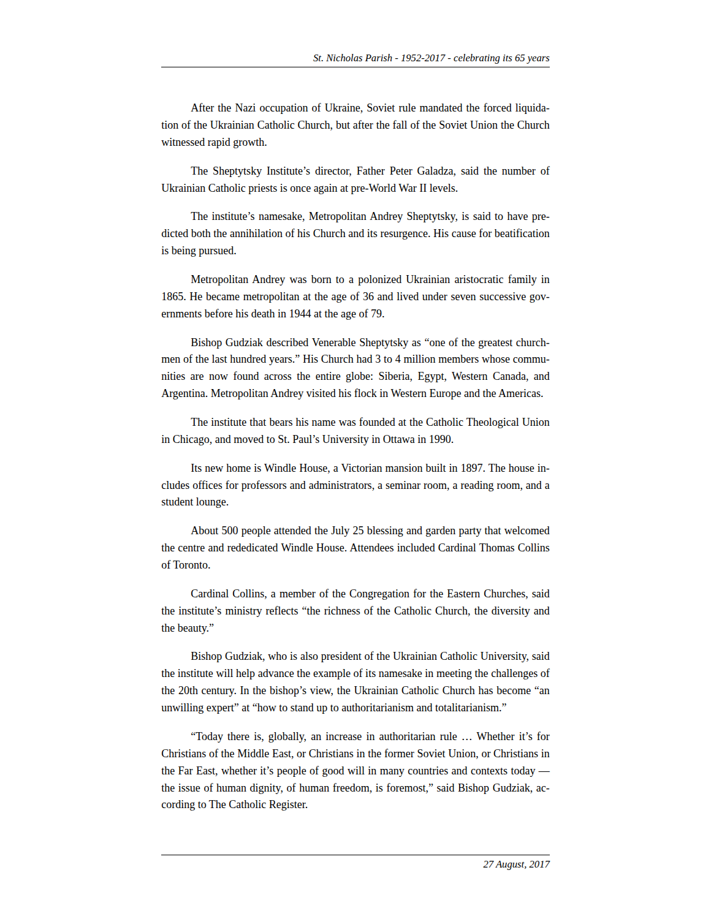St. Nicholas Parish - 1952-2017 - celebrating its 65 years
After the Nazi occupation of Ukraine, Soviet rule mandated the forced liquidation of the Ukrainian Catholic Church, but after the fall of the Soviet Union the Church witnessed rapid growth.
The Sheptytsky Institute’s director, Father Peter Galadza, said the number of Ukrainian Catholic priests is once again at pre-World War II levels.
The institute’s namesake, Metropolitan Andrey Sheptytsky, is said to have predicted both the annihilation of his Church and its resurgence. His cause for beatification is being pursued.
Metropolitan Andrey was born to a polonized Ukrainian aristocratic family in 1865. He became metropolitan at the age of 36 and lived under seven successive governments before his death in 1944 at the age of 79.
Bishop Gudziak described Venerable Sheptytsky as “one of the greatest churchmen of the last hundred years.” His Church had 3 to 4 million members whose communities are now found across the entire globe: Siberia, Egypt, Western Canada, and Argentina. Metropolitan Andrey visited his flock in Western Europe and the Americas.
The institute that bears his name was founded at the Catholic Theological Union in Chicago, and moved to St. Paul’s University in Ottawa in 1990.
Its new home is Windle House, a Victorian mansion built in 1897. The house includes offices for professors and administrators, a seminar room, a reading room, and a student lounge.
About 500 people attended the July 25 blessing and garden party that welcomed the centre and rededicated Windle House. Attendees included Cardinal Thomas Collins of Toronto.
Cardinal Collins, a member of the Congregation for the Eastern Churches, said the institute’s ministry reflects “the richness of the Catholic Church, the diversity and the beauty.”
Bishop Gudziak, who is also president of the Ukrainian Catholic University, said the institute will help advance the example of its namesake in meeting the challenges of the 20th century. In the bishop’s view, the Ukrainian Catholic Church has become “an unwilling expert” at “how to stand up to authoritarianism and totalitarianism.”
“Today there is, globally, an increase in authoritarian rule … Whether it’s for Christians of the Middle East, or Christians in the former Soviet Union, or Christians in the Far East, whether it’s people of good will in many countries and contexts today — the issue of human dignity, of human freedom, is foremost,” said Bishop Gudziak, according to The Catholic Register.
27 August, 2017